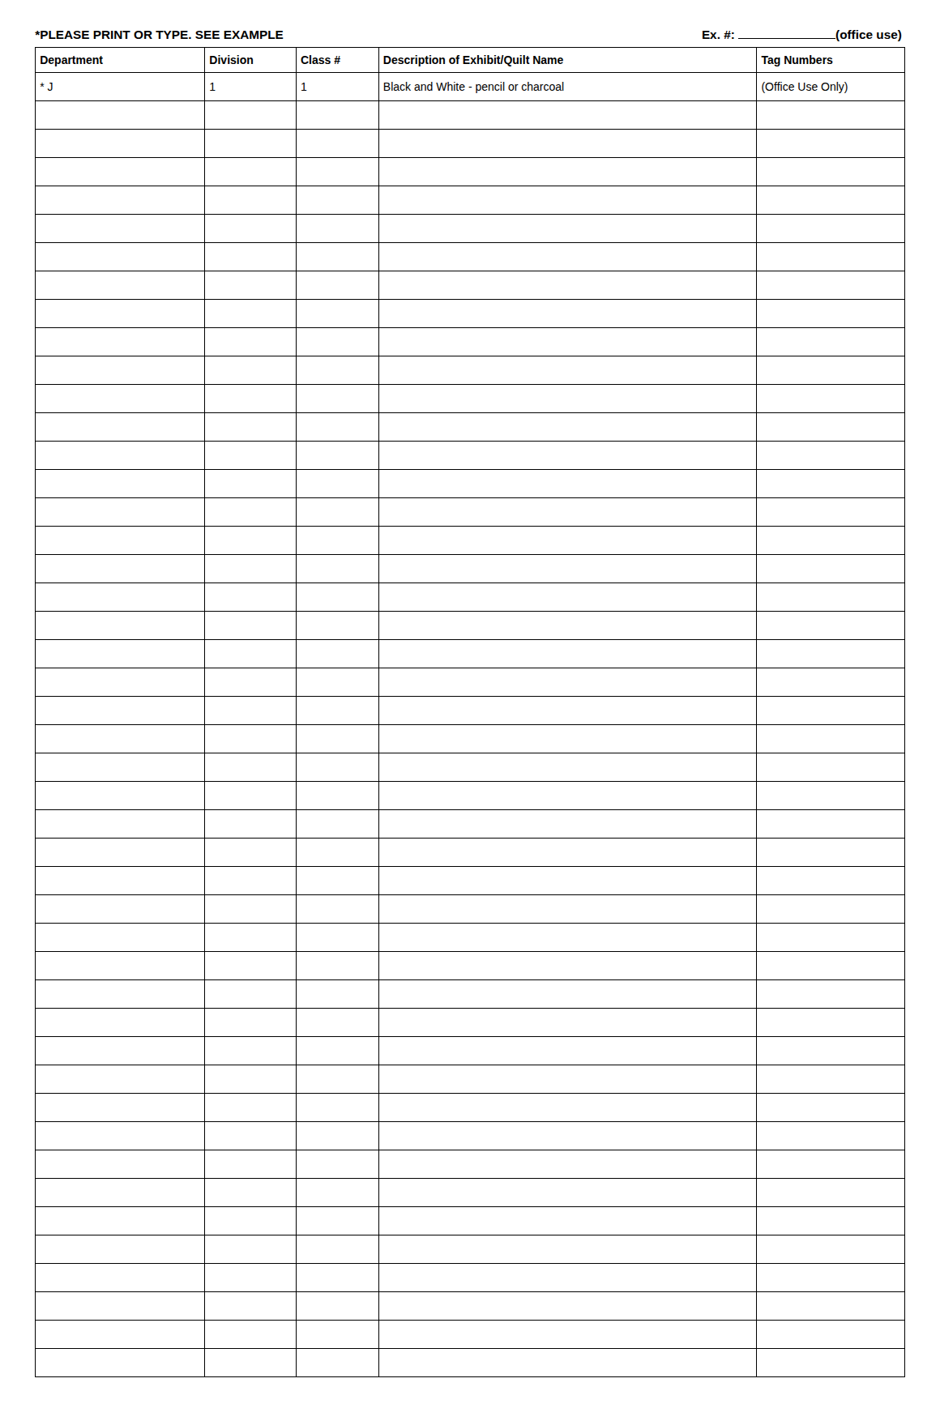*PLEASE PRINT OR TYPE. SEE EXAMPLE Ex. #: (office use)
| Department | Division | Class # | Description of Exhibit/Quilt Name | Tag Numbers |
| --- | --- | --- | --- | --- |
| * J | 1 | 1 | Black and White - pencil or charcoal | (Office Use Only) |